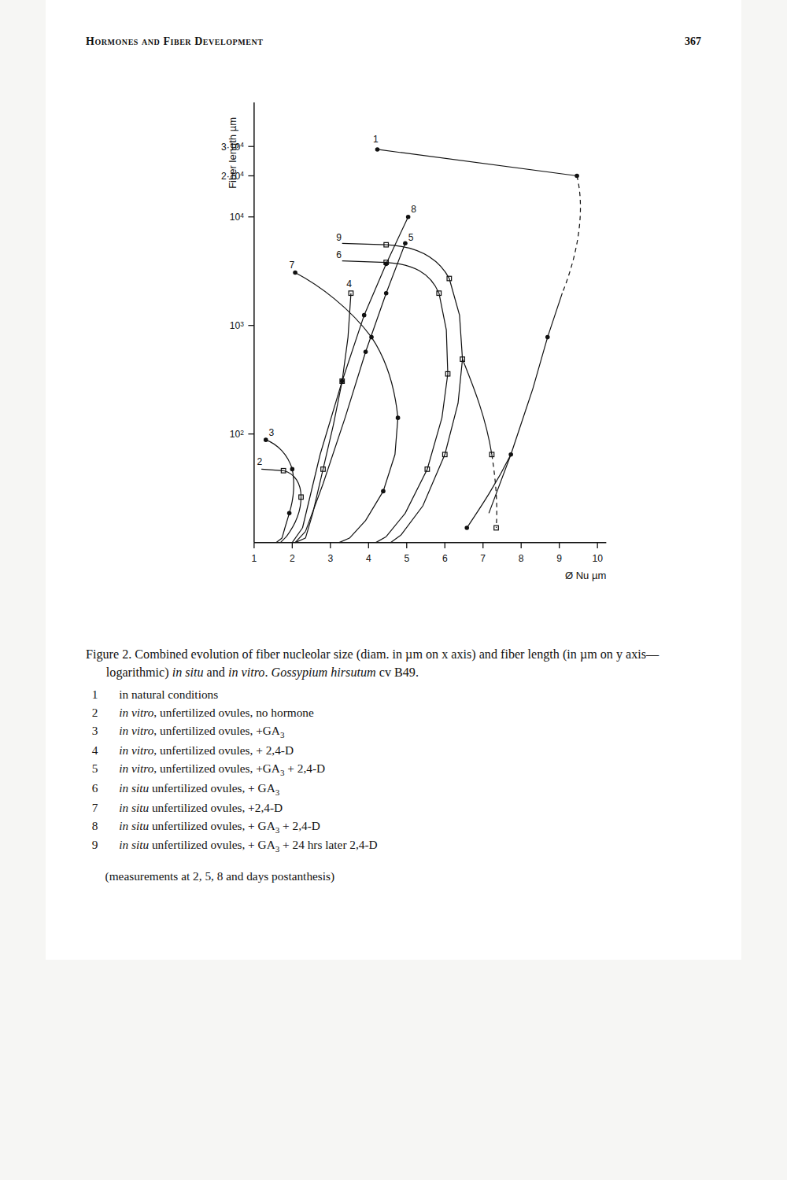Hormones and Fiber Development 367
Graph of fiber nucleolar diameter versus fiber length A semi-logarithmic plot. The x axis is nucleolar diameter in micrometres from 1 to 10. The y axis is fiber length in micrometres on a logarithmic scale with labelled gridlines at 10 squared, 10 cubed, 10 to the fourth, 2 times 10 to the fourth and 3 times 10 to the fourth. Nine labelled curves trace the combined evolution of nucleolar size and fiber length in situ and in vitro. 3·104 2·104 104 103 102 Fiber length µm 1 2 3 4 5 6 7 8 9 10 Ø Nu µm 1 8 5 9 6 7 4 3 2
Figure 2. Combined evolution of fiber nucleolar size (diam. in µm on x axis) and fiber length (in µm on y axis—logarithmic) in situ and in vitro. Gossypium hirsutum cv B49.
1 in natural conditions
2 in vitro, unfertilized ovules, no hormone
3 in vitro, unfertilized ovules, +GA3
4 in vitro, unfertilized ovules, + 2,4-D
5 in vitro, unfertilized ovules, +GA3 + 2,4-D
6 in situ unfertilized ovules, + GA3
7 in situ unfertilized ovules, +2,4-D
8 in situ unfertilized ovules, + GA3 + 2,4-D
9 in situ unfertilized ovules, + GA3 + 24 hrs later 2,4-D
(measurements at 2, 5, 8 and days postanthesis)